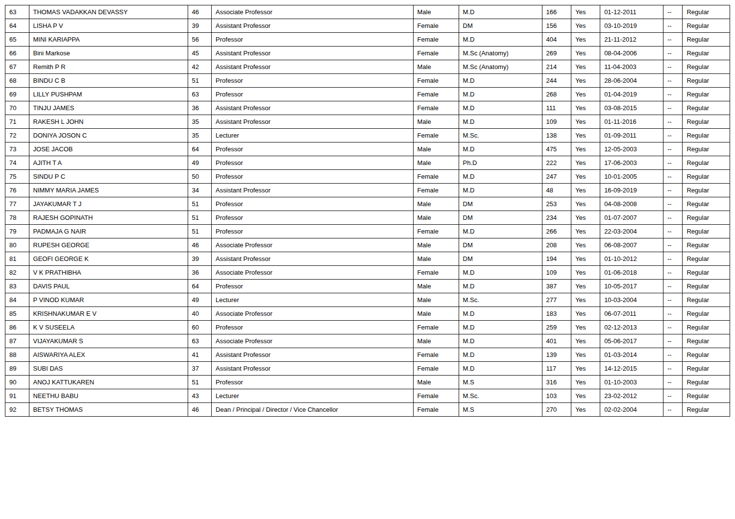| 63 | THOMAS VADAKKAN DEVASSY | 46 | Associate Professor | Male | M.D | 166 | Yes | 01-12-2011 | -- | Regular |
| 64 | LISHA P V | 39 | Assistant Professor | Female | DM | 156 | Yes | 03-10-2019 | -- | Regular |
| 65 | MINI KARIAPPA | 56 | Professor | Female | M.D | 404 | Yes | 21-11-2012 | -- | Regular |
| 66 | Bini Markose | 45 | Assistant Professor | Female | M.Sc (Anatomy) | 269 | Yes | 08-04-2006 | -- | Regular |
| 67 | Remith P R | 42 | Assistant Professor | Male | M.Sc (Anatomy) | 214 | Yes | 11-04-2003 | -- | Regular |
| 68 | BINDU C B | 51 | Professor | Female | M.D | 244 | Yes | 28-06-2004 | -- | Regular |
| 69 | LILLY PUSHPAM | 63 | Professor | Female | M.D | 268 | Yes | 01-04-2019 | -- | Regular |
| 70 | TINJU JAMES | 36 | Assistant Professor | Female | M.D | 111 | Yes | 03-08-2015 | -- | Regular |
| 71 | RAKESH L JOHN | 35 | Assistant Professor | Male | M.D | 109 | Yes | 01-11-2016 | -- | Regular |
| 72 | DONIYA JOSON C | 35 | Lecturer | Female | M.Sc. | 138 | Yes | 01-09-2011 | -- | Regular |
| 73 | JOSE JACOB | 64 | Professor | Male | M.D | 475 | Yes | 12-05-2003 | -- | Regular |
| 74 | AJITH T A | 49 | Professor | Male | Ph.D | 222 | Yes | 17-06-2003 | -- | Regular |
| 75 | SINDU P C | 50 | Professor | Female | M.D | 247 | Yes | 10-01-2005 | -- | Regular |
| 76 | NIMMY MARIA JAMES | 34 | Assistant Professor | Female | M.D | 48 | Yes | 16-09-2019 | -- | Regular |
| 77 | JAYAKUMAR T J | 51 | Professor | Male | DM | 253 | Yes | 04-08-2008 | -- | Regular |
| 78 | RAJESH GOPINATH | 51 | Professor | Male | DM | 234 | Yes | 01-07-2007 | -- | Regular |
| 79 | PADMAJA G NAIR | 51 | Professor | Female | M.D | 266 | Yes | 22-03-2004 | -- | Regular |
| 80 | RUPESH GEORGE | 46 | Associate Professor | Male | DM | 208 | Yes | 06-08-2007 | -- | Regular |
| 81 | GEOFI GEORGE K | 39 | Assistant Professor | Male | DM | 194 | Yes | 01-10-2012 | -- | Regular |
| 82 | V K PRATHIBHA | 36 | Associate Professor | Female | M.D | 109 | Yes | 01-06-2018 | -- | Regular |
| 83 | DAVIS PAUL | 64 | Professor | Male | M.D | 387 | Yes | 10-05-2017 | -- | Regular |
| 84 | P VINOD KUMAR | 49 | Lecturer | Male | M.Sc. | 277 | Yes | 10-03-2004 | -- | Regular |
| 85 | KRISHNAKUMAR E V | 40 | Associate Professor | Male | M.D | 183 | Yes | 06-07-2011 | -- | Regular |
| 86 | K V SUSEELA | 60 | Professor | Female | M.D | 259 | Yes | 02-12-2013 | -- | Regular |
| 87 | VIJAYAKUMAR S | 63 | Associate Professor | Male | M.D | 401 | Yes | 05-06-2017 | -- | Regular |
| 88 | AISWARIYA ALEX | 41 | Assistant Professor | Female | M.D | 139 | Yes | 01-03-2014 | -- | Regular |
| 89 | SUBI DAS | 37 | Assistant Professor | Female | M.D | 117 | Yes | 14-12-2015 | -- | Regular |
| 90 | ANOJ KATTUKAREN | 51 | Professor | Male | M.S | 316 | Yes | 01-10-2003 | -- | Regular |
| 91 | NEETHU BABU | 43 | Lecturer | Female | M.Sc. | 103 | Yes | 23-02-2012 | -- | Regular |
| 92 | BETSY THOMAS | 46 | Dean / Principal / Director / Vice Chancellor | Female | M.S | 270 | Yes | 02-02-2004 | -- | Regular |